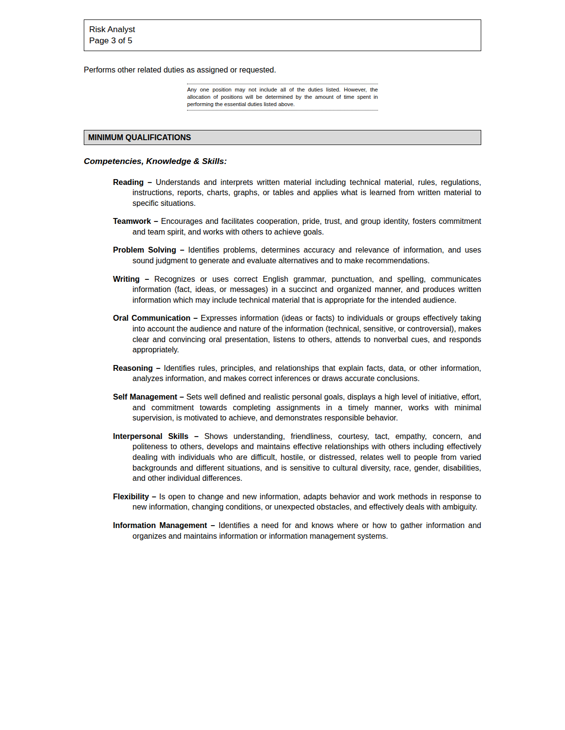Risk Analyst
Page 3 of 5
Performs other related duties as assigned or requested.
Any one position may not include all of the duties listed. However, the allocation of positions will be determined by the amount of time spent in performing the essential duties listed above.
MINIMUM QUALIFICATIONS
Competencies, Knowledge & Skills:
Reading
Reading – Understands and interprets written material including technical material, rules, regulations, instructions, reports, charts, graphs, or tables and applies what is learned from written material to specific situations.
Teamwork
Teamwork – Encourages and facilitates cooperation, pride, trust, and group identity, fosters commitment and team spirit, and works with others to achieve goals.
Problem Solving
Problem Solving – Identifies problems, determines accuracy and relevance of information, and uses sound judgment to generate and evaluate alternatives and to make recommendations.
Writing
Writing – Recognizes or uses correct English grammar, punctuation, and spelling, communicates information (fact, ideas, or messages) in a succinct and organized manner, and produces written information which may include technical material that is appropriate for the intended audience.
Oral Communication
Oral Communication – Expresses information (ideas or facts) to individuals or groups effectively taking into account the audience and nature of the information (technical, sensitive, or controversial), makes clear and convincing oral presentation, listens to others, attends to nonverbal cues, and responds appropriately.
Reasoning
Reasoning – Identifies rules, principles, and relationships that explain facts, data, or other information, analyzes information, and makes correct inferences or draws accurate conclusions.
Self Management
Self Management – Sets well defined and realistic personal goals, displays a high level of initiative, effort, and commitment towards completing assignments in a timely manner, works with minimal supervision, is motivated to achieve, and demonstrates responsible behavior.
Interpersonal Skills
Interpersonal Skills – Shows understanding, friendliness, courtesy, tact, empathy, concern, and politeness to others, develops and maintains effective relationships with others including effectively dealing with individuals who are difficult, hostile, or distressed, relates well to people from varied backgrounds and different situations, and is sensitive to cultural diversity, race, gender, disabilities, and other individual differences.
Flexibility
Flexibility – Is open to change and new information, adapts behavior and work methods in response to new information, changing conditions, or unexpected obstacles, and effectively deals with ambiguity.
Information Management
Information Management – Identifies a need for and knows where or how to gather information and organizes and maintains information or information management systems.